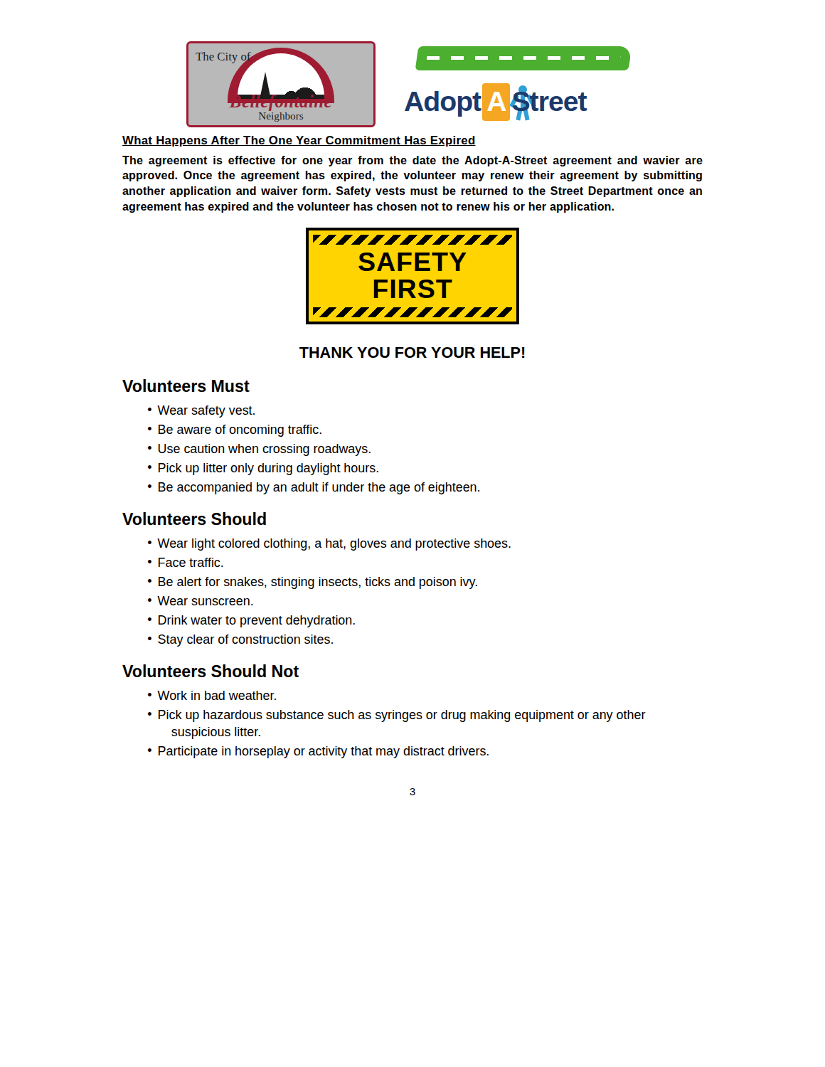The City of
Bellefontaine
Neighbors
AdoptAStreet
What Happens After The One Year Commitment Has Expired
The agreement is effective for one year from the date the Adopt-A-Street agreement and wavier are approved. Once the agreement has expired, the volunteer may renew their agreement by submitting another application and waiver form. Safety vests must be returned to the Street Department once an agreement has expired and the volunteer has chosen not to renew his or her application.
SAFETY
FIRST
THANK YOU FOR YOUR HELP!
Volunteers Must
Wear safety vest.
Be aware of oncoming traffic.
Use caution when crossing roadways.
Pick up litter only during daylight hours.
Be accompanied by an adult if under the age of eighteen.
Volunteers Should
Wear light colored clothing, a hat, gloves and protective shoes.
Face traffic.
Be alert for snakes, stinging insects, ticks and poison ivy.
Wear sunscreen.
Drink water to prevent dehydration.
Stay clear of construction sites.
Volunteers Should Not
Work in bad weather.
Pick up hazardous substance such as syringes or drug making equipment or any other suspicious litter.
Participate in horseplay or activity that may distract drivers.
3